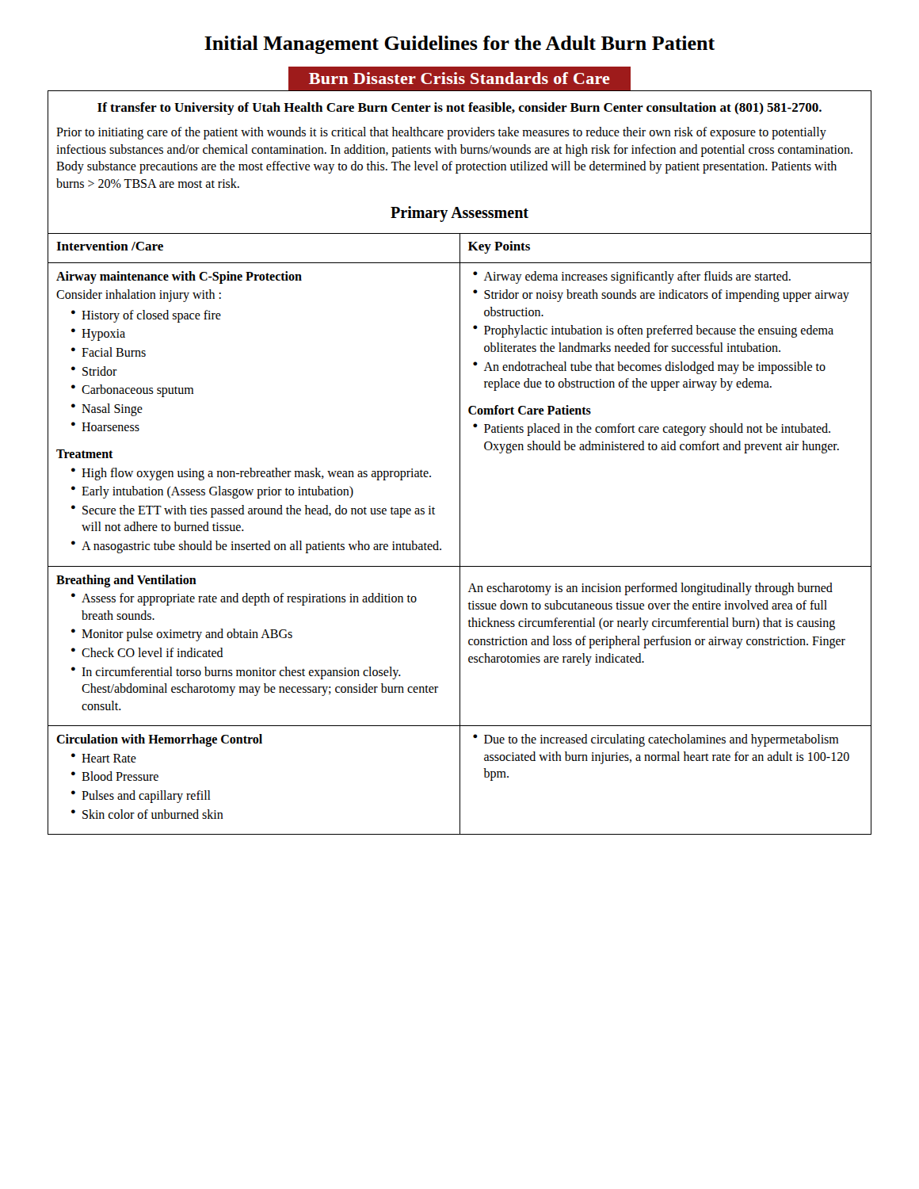Initial Management Guidelines for the Adult Burn Patient
Burn Disaster Crisis Standards of Care
| If transfer to University of Utah Health Care Burn Center is not feasible, consider Burn Center consultation at (801) 581-2700. Prior to initiating care of the patient with wounds it is critical that healthcare providers take measures to reduce their own risk of exposure to potentially infectious substances and/or chemical contamination. In addition, patients with burns/wounds are at high risk for infection and potential cross contamination. Body substance precautions are the most effective way to do this. The level of protection utilized will be determined by patient presentation. Patients with burns > 20% TBSA are most at risk. Primary Assessment |
| Intervention /Care | Key Points |
| Airway maintenance with C-Spine Protection Consider inhalation injury with : History of closed space fire Hypoxia Facial Burns Stridor Carbonaceous sputum Nasal Singe Hoarseness Treatment High flow oxygen using a non-rebreather mask, wean as appropriate. Early intubation (Assess Glasgow prior to intubation) Secure the ETT with ties passed around the head, do not use tape as it will not adhere to burned tissue. A nasogastric tube should be inserted on all patients who are intubated. | Airway edema increases significantly after fluids are started. Stridor or noisy breath sounds are indicators of impending upper airway obstruction. Prophylactic intubation is often preferred because the ensuing edema obliterates the landmarks needed for successful intubation. An endotracheal tube that becomes dislodged may be impossible to replace due to obstruction of the upper airway by edema. Comfort Care Patients Patients placed in the comfort care category should not be intubated. Oxygen should be administered to aid comfort and prevent air hunger. |
| Breathing and Ventilation Assess for appropriate rate and depth of respirations in addition to breath sounds. Monitor pulse oximetry and obtain ABGs Check CO level if indicated In circumferential torso burns monitor chest expansion closely. Chest/abdominal escharotomy may be necessary; consider burn center consult. | An escharotomy is an incision performed longitudinally through burned tissue down to subcutaneous tissue over the entire involved area of full thickness circumferential (or nearly circumferential burn) that is causing constriction and loss of peripheral perfusion or airway constriction. Finger escharotomies are rarely indicated. |
| Circulation with Hemorrhage Control Heart Rate Blood Pressure Pulses and capillary refill Skin color of unburned skin | Due to the increased circulating catecholamines and hypermetabolism associated with burn injuries, a normal heart rate for an adult is 100-120 bpm. |